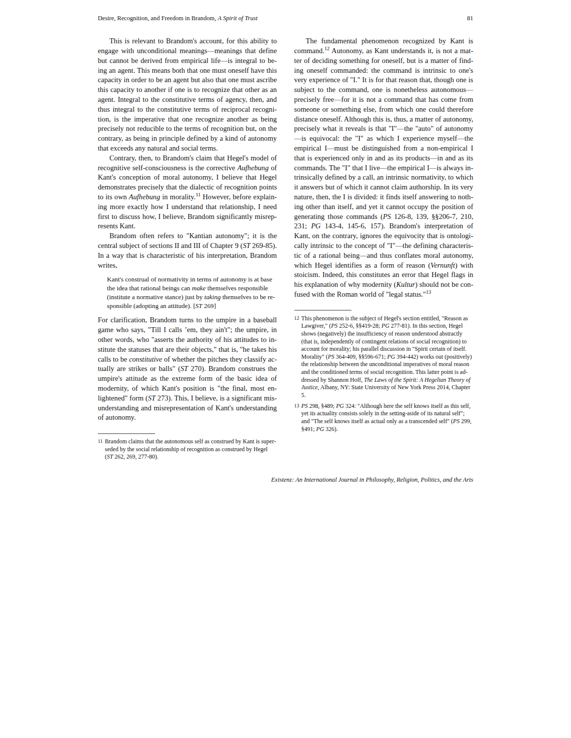Desire, Recognition, and Freedom in Brandom, A Spirit of Trust 81
This is relevant to Brandom's account, for this ability to engage with unconditional meanings—meanings that define but cannot be derived from empirical life—is integral to being an agent. This means both that one must oneself have this capacity in order to be an agent but also that one must ascribe this capacity to another if one is to recognize that other as an agent. Integral to the constitutive terms of agency, then, and thus integral to the constitutive terms of reciprocal recognition, is the imperative that one recognize another as being precisely not reducible to the terms of recognition but, on the contrary, as being in principle defined by a kind of autonomy that exceeds any natural and social terms.
Contrary, then, to Brandom's claim that Hegel's model of recognitive self-consciousness is the corrective Aufhebung of Kant's conception of moral autonomy, I believe that Hegel demonstrates precisely that the dialectic of recognition points to its own Aufhebung in morality.11 However, before explaining more exactly how I understand that relationship, I need first to discuss how, I believe, Brandom significantly misrepresents Kant.
Brandom often refers to "Kantian autonomy"; it is the central subject of sections II and III of Chapter 9 (ST 269-85). In a way that is characteristic of his interpretation, Brandom writes,
Kant's construal of normativity in terms of autonomy is at base the idea that rational beings can make themselves responsible (institute a normative stance) just by taking themselves to be responsible (adopting an attitude). [ST 269]
For clarification, Brandom turns to the umpire in a baseball game who says, "Till I calls ’em, they ain't"; the umpire, in other words, who "asserts the authority of his attitudes to institute the statuses that are their objects," that is, "he takes his calls to be constitutive of whether the pitches they classify actually are strikes or balls" (ST 270). Brandom construes the umpire's attitude as the extreme form of the basic idea of modernity, of which Kant's position is "the final, most enlightened" form (ST 273). This, I believe, is a significant misunderstanding and misrepresentation of Kant's understanding of autonomy.
11 Brandom claims that the autonomous self as construed by Kant is superseded by the social relationship of recognition as construed by Hegel (ST 262, 269, 277-80).
The fundamental phenomenon recognized by Kant is command.12 Autonomy, as Kant understands it, is not a matter of deciding something for oneself, but is a matter of finding oneself commanded: the command is intrinsic to one's very experience of "I." It is for that reason that, though one is subject to the command, one is nonetheless autonomous—precisely free—for it is not a command that has come from someone or something else, from which one could therefore distance oneself. Although this is, thus, a matter of autonomy, precisely what it reveals is that "I"—the "auto" of autonomy—is equivocal: the "I" as which I experience myself—the empirical I—must be distinguished from a non-empirical I that is experienced only in and as its products—in and as its commands. The "I" that I live—the empirical I—is always intrinsically defined by a call, an intrinsic normativity, to which it answers but of which it cannot claim authorship. In its very nature, then, the I is divided: it finds itself answering to nothing other than itself, and yet it cannot occupy the position of generating those commands (PS 126-8, 139, §§206-7, 210, 231; PG 143-4, 145-6, 157). Brandom's interpretation of Kant, on the contrary, ignores the equivocity that is ontologically intrinsic to the concept of "I"—the defining characteristic of a rational being—and thus conflates moral autonomy, which Hegel identifies as a form of reason (Vernunft) with stoicism. Indeed, this constitutes an error that Hegel flags in his explanation of why modernity (Kultur) should not be confused with the Roman world of "legal status."13
12 This phenomenon is the subject of Hegel's section entitled, "Reason as Lawgiver," (PS 252-6, §§419-28; PG 277-81). In this section, Hegel shows (negatively) the insufficiency of reason understood abstractly (that is, independently of contingent relations of social recognition) to account for morality; his parallel discussion in "Spirit certain of itself. Morality" (PS 364-409, §§596-671; PG 394-442) works out (positively) the relationship between the unconditional imperatives of moral reason and the conditioned terms of social recognition. This latter point is addressed by Shannon Hoff, The Laws of the Spirit: A Hegelian Theory of Justice, Albany, NY: State University of New York Press 2014, Chapter 5.
13 PS 298, §489; PG 324: "Although here the self knows itself as this self, yet its actuality consists solely in the setting-aside of its natural self"; and "The self knows itself as actual only as a transcended self" (PS 299, §491; PG 326).
Existenz: An International Journal in Philosophy, Religion, Politics, and the Arts